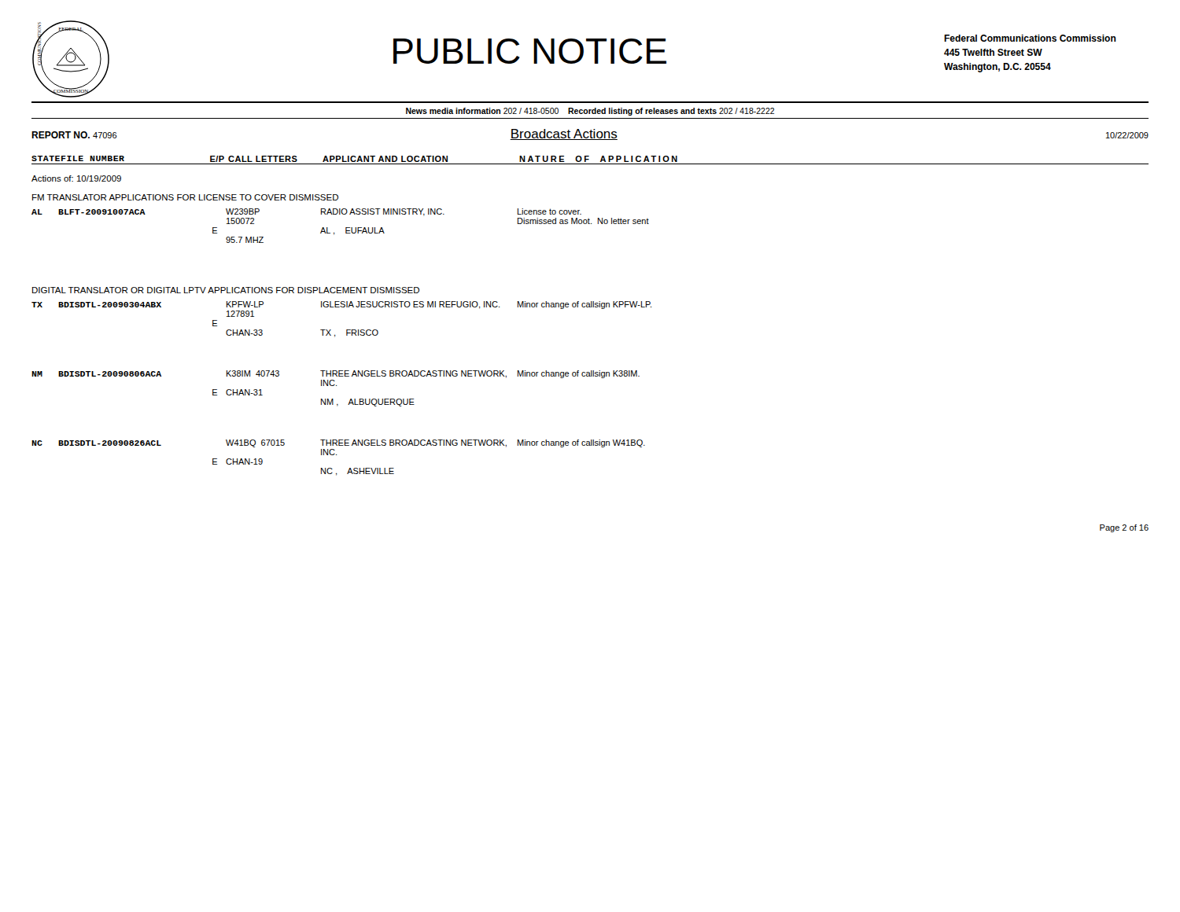PUBLIC NOTICE
Federal Communications Commission
445 Twelfth Street SW
Washington, D.C. 20554
News media information 202 / 418-0500 Recorded listing of releases and texts 202 / 418-2222
REPORT NO. 47096
Broadcast Actions
10/22/2009
| STATE | FILE NUMBER | E/P | CALL LETTERS | APPLICANT AND LOCATION | NATURE OF APPLICATION |
Actions of: 10/19/2009
FM TRANSLATOR APPLICATIONS FOR LICENSE TO COVER DISMISSED
| AL | BLFT-20091007ACA | | W239BP 150072 | RADIO ASSIST MINISTRY, INC. | License to cover. Dismissed as Moot. No letter sent |
| | | E | | AL , EUFAULA | |
| | | | 95.7 MHZ | | |
DIGITAL TRANSLATOR OR DIGITAL LPTV APPLICATIONS FOR DISPLACEMENT DISMISSED
| TX | BDISDTL-20090304ABX | | KPFW-LP 127891 | IGLESIA JESUCRISTO ES MI REFUGIO, INC. | Minor change of callsign KPFW-LP. |
| | | E | | | |
| | | | CHAN-33 | TX , FRISCO | |
| NM | BDISDTL-20090806ACA | | K38IM 40743 | THREE ANGELS BROADCASTING NETWORK, INC. | Minor change of callsign K38IM. |
| | | E | CHAN-31 | | |
| | | | | NM , ALBUQUERQUE | |
| NC | BDISDTL-20090826ACL | | W41BQ 67015 | THREE ANGELS BROADCASTING NETWORK, INC. | Minor change of callsign W41BQ. |
| | | E | CHAN-19 | | |
| | | | | NC , ASHEVILLE | |
Page 2 of 16